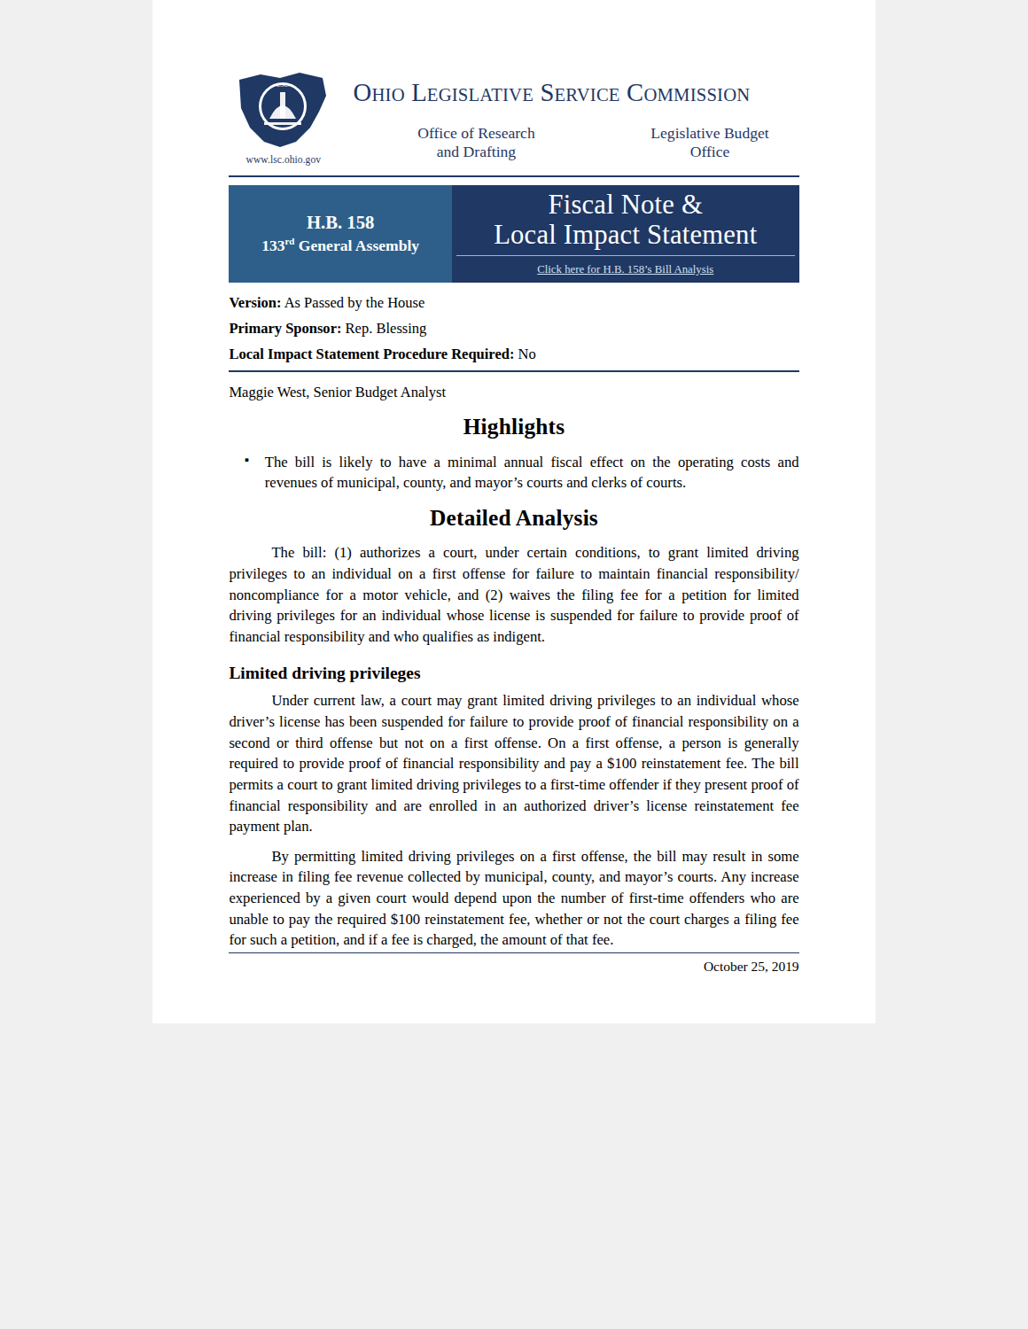LSC
www.lsc.ohio.gov
OHIO LEGISLATIVE SERVICE COMMISSION
Office of Research
and Drafting
Legislative Budget
Office
H.B. 158
133rd General Assembly
Fiscal Note &
Local Impact Statement
Click here for H.B. 158’s Bill Analysis
Version: As Passed by the House
Primary Sponsor: Rep. Blessing
Local Impact Statement Procedure Required: No
Maggie West, Senior Budget Analyst
Highlights
The bill is likely to have a minimal annual fiscal effect on the operating costs and revenues of municipal, county, and mayor’s courts and clerks of courts.
Detailed Analysis
The bill: (1) authorizes a court, under certain conditions, to grant limited driving privileges to an individual on a first offense for failure to maintain financial responsibility/ noncompliance for a motor vehicle, and (2) waives the filing fee for a petition for limited driving privileges for an individual whose license is suspended for failure to provide proof of financial responsibility and who qualifies as indigent.
Limited driving privileges
Under current law, a court may grant limited driving privileges to an individual whose driver’s license has been suspended for failure to provide proof of financial responsibility on a second or third offense but not on a first offense. On a first offense, a person is generally required to provide proof of financial responsibility and pay a $100 reinstatement fee. The bill permits a court to grant limited driving privileges to a first-time offender if they present proof of financial responsibility and are enrolled in an authorized driver’s license reinstatement fee payment plan.
By permitting limited driving privileges on a first offense, the bill may result in some increase in filing fee revenue collected by municipal, county, and mayor’s courts. Any increase experienced by a given court would depend upon the number of first-time offenders who are unable to pay the required $100 reinstatement fee, whether or not the court charges a filing fee for such a petition, and if a fee is charged, the amount of that fee.
October 25, 2019